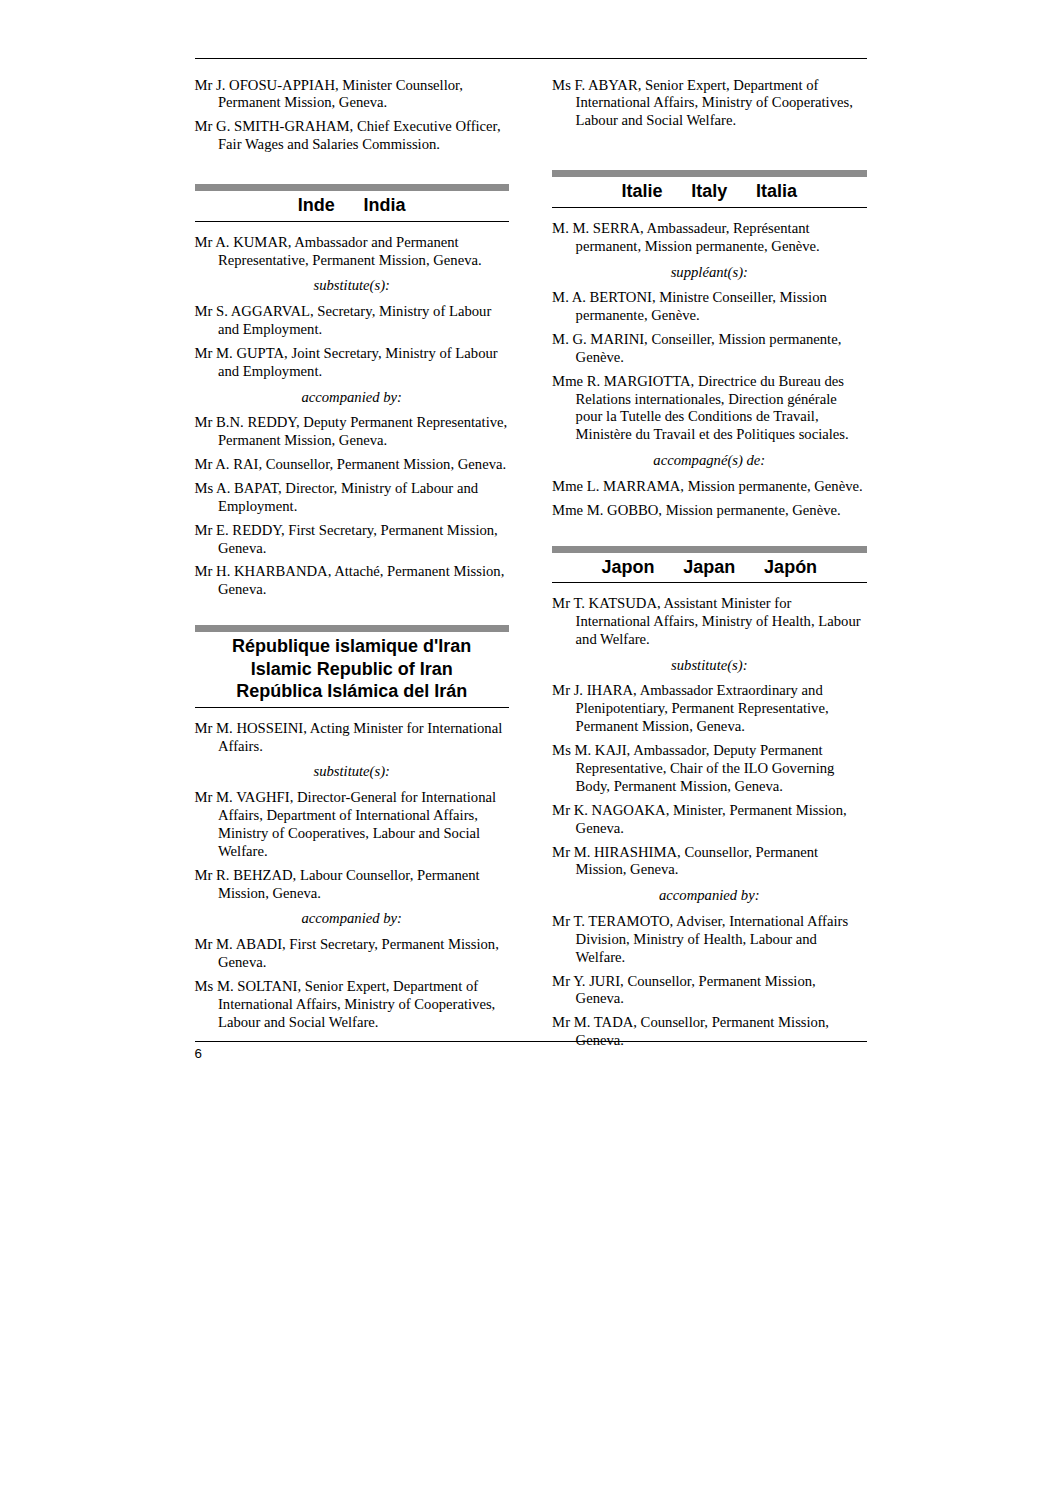Mr J. OFOSU-APPIAH, Minister Counsellor, Permanent Mission, Geneva.
Mr G. SMITH-GRAHAM, Chief Executive Officer, Fair Wages and Salaries Commission.
Inde India
Mr A. KUMAR, Ambassador and Permanent Representative, Permanent Mission, Geneva.
substitute(s):
Mr S. AGGARVAL, Secretary, Ministry of Labour and Employment.
Mr M. GUPTA, Joint Secretary, Ministry of Labour and Employment.
accompanied by:
Mr B.N. REDDY, Deputy Permanent Representative, Permanent Mission, Geneva.
Mr A. RAI, Counsellor, Permanent Mission, Geneva.
Ms A. BAPAT, Director, Ministry of Labour and Employment.
Mr E. REDDY, First Secretary, Permanent Mission, Geneva.
Mr H. KHARBANDA, Attaché, Permanent Mission, Geneva.
République islamique d'Iran
Islamic Republic of Iran
República Islámica del Irán
Mr M. HOSSEINI, Acting Minister for International Affairs.
substitute(s):
Mr M. VAGHFI, Director-General for International Affairs, Department of International Affairs, Ministry of Cooperatives, Labour and Social Welfare.
Mr R. BEHZAD, Labour Counsellor, Permanent Mission, Geneva.
accompanied by:
Mr M. ABADI, First Secretary, Permanent Mission, Geneva.
Ms M. SOLTANI, Senior Expert, Department of International Affairs, Ministry of Cooperatives, Labour and Social Welfare.
Ms F. ABYAR, Senior Expert, Department of International Affairs, Ministry of Cooperatives, Labour and Social Welfare.
Italie Italy Italia
M. M. SERRA, Ambassadeur, Représentant permanent, Mission permanente, Genève.
suppléant(s):
M. A. BERTONI, Ministre Conseiller, Mission permanente, Genève.
M. G. MARINI, Conseiller, Mission permanente, Genève.
Mme R. MARGIOTTA, Directrice du Bureau des Relations internationales, Direction générale pour la Tutelle des Conditions de Travail, Ministère du Travail et des Politiques sociales.
accompagné(s) de:
Mme L. MARRAMA, Mission permanente, Genève.
Mme M. GOBBO, Mission permanente, Genève.
Japon Japan Japón
Mr T. KATSUDA, Assistant Minister for International Affairs, Ministry of Health, Labour and Welfare.
substitute(s):
Mr J. IHARA, Ambassador Extraordinary and Plenipotentiary, Permanent Representative, Permanent Mission, Geneva.
Ms M. KAJI, Ambassador, Deputy Permanent Representative, Chair of the ILO Governing Body, Permanent Mission, Geneva.
Mr K. NAGOAKA, Minister, Permanent Mission, Geneva.
Mr M. HIRASHIMA, Counsellor, Permanent Mission, Geneva.
accompanied by:
Mr T. TERAMOTO, Adviser, International Affairs Division, Ministry of Health, Labour and Welfare.
Mr Y. JURI, Counsellor, Permanent Mission, Geneva.
Mr M. TADA, Counsellor, Permanent Mission, Geneva.
6